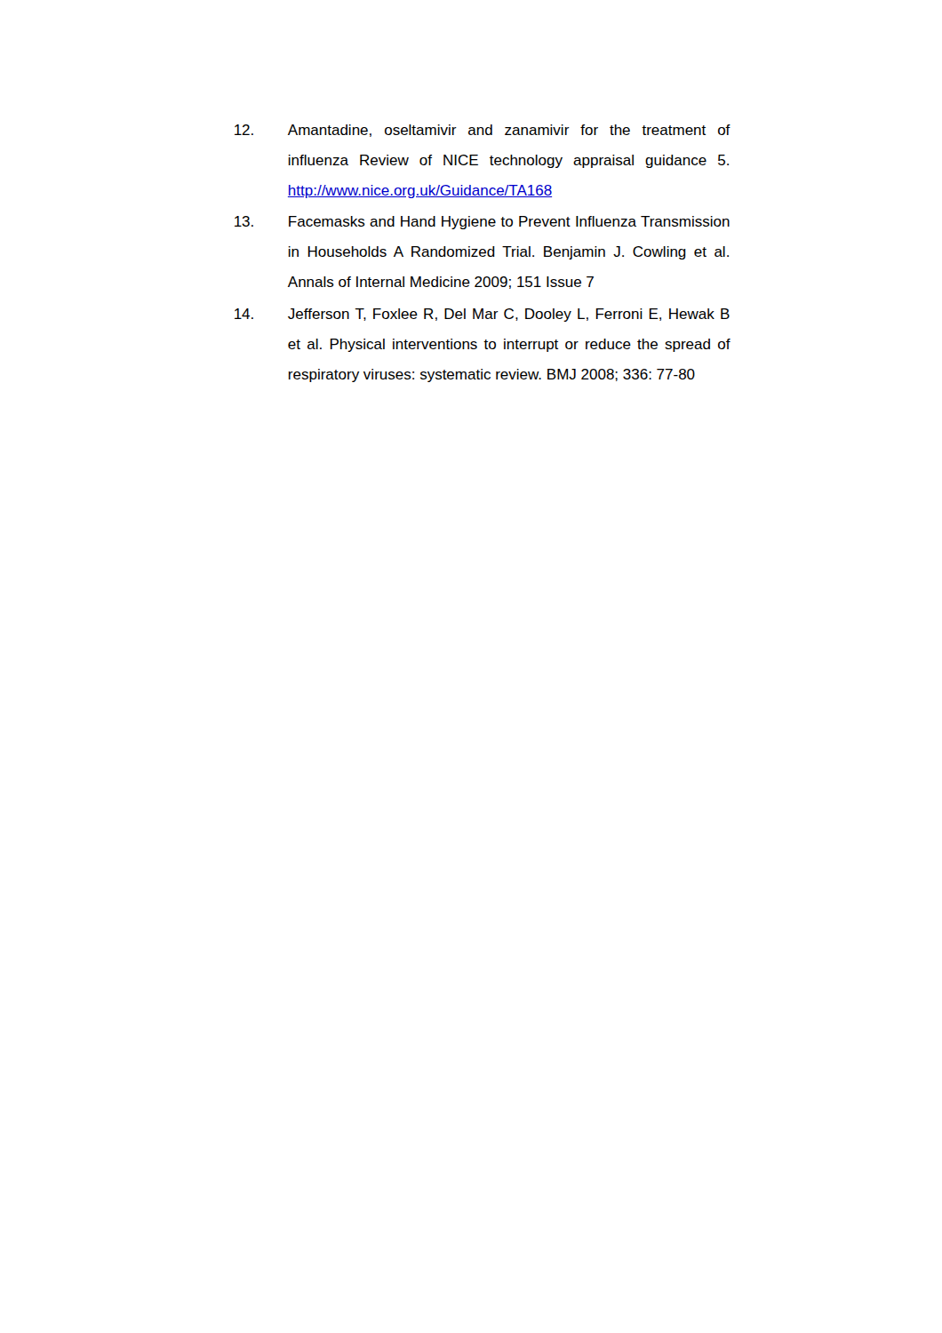12. Amantadine, oseltamivir and zanamivir for the treatment of influenza Review of NICE technology appraisal guidance 5. http://www.nice.org.uk/Guidance/TA168
13. Facemasks and Hand Hygiene to Prevent Influenza Transmission in Households A Randomized Trial. Benjamin J. Cowling et al. Annals of Internal Medicine 2009; 151 Issue 7
14. Jefferson T, Foxlee R, Del Mar C, Dooley L, Ferroni E, Hewak B et al. Physical interventions to interrupt or reduce the spread of respiratory viruses: systematic review. BMJ 2008; 336: 77-80